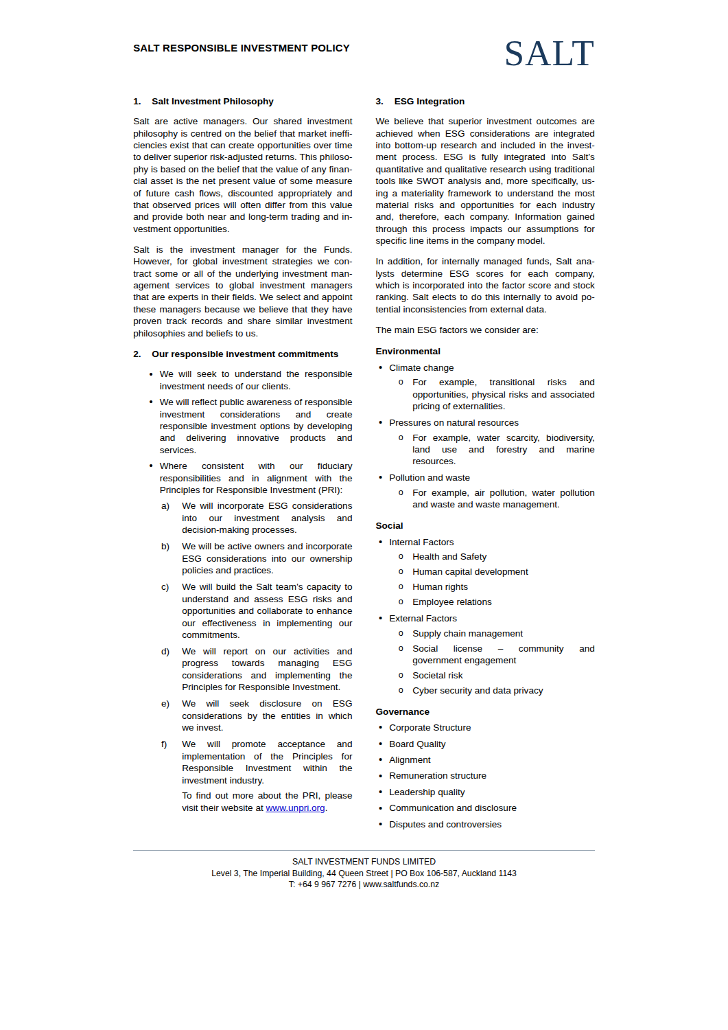SALT RESPONSIBLE INVESTMENT POLICY
SALT
1. Salt Investment Philosophy
Salt are active managers. Our shared investment philosophy is centred on the belief that market inefficiencies exist that can create opportunities over time to deliver superior risk-adjusted returns. This philosophy is based on the belief that the value of any financial asset is the net present value of some measure of future cash flows, discounted appropriately and that observed prices will often differ from this value and provide both near and long-term trading and investment opportunities.
Salt is the investment manager for the Funds. However, for global investment strategies we contract some or all of the underlying investment management services to global investment managers that are experts in their fields. We select and appoint these managers because we believe that they have proven track records and share similar investment philosophies and beliefs to us.
2. Our responsible investment commitments
We will seek to understand the responsible investment needs of our clients.
We will reflect public awareness of responsible investment considerations and create responsible investment options by developing and delivering innovative products and services.
Where consistent with our fiduciary responsibilities and in alignment with the Principles for Responsible Investment (PRI):
We will incorporate ESG considerations into our investment analysis and decision-making processes.
We will be active owners and incorporate ESG considerations into our ownership policies and practices.
We will build the Salt team's capacity to understand and assess ESG risks and opportunities and collaborate to enhance our effectiveness in implementing our commitments.
We will report on our activities and progress towards managing ESG considerations and implementing the Principles for Responsible Investment.
We will seek disclosure on ESG considerations by the entities in which we invest.
We will promote acceptance and implementation of the Principles for Responsible Investment within the investment industry.
To find out more about the PRI, please visit their website at www.unpri.org.
3. ESG Integration
We believe that superior investment outcomes are achieved when ESG considerations are integrated into bottom-up research and included in the investment process. ESG is fully integrated into Salt’s quantitative and qualitative research using traditional tools like SWOT analysis and, more specifically, using a materiality framework to understand the most material risks and opportunities for each industry and, therefore, each company. Information gained through this process impacts our assumptions for specific line items in the company model.
In addition, for internally managed funds, Salt analysts determine ESG scores for each company, which is incorporated into the factor score and stock ranking. Salt elects to do this internally to avoid potential inconsistencies from external data.
The main ESG factors we consider are:
Environmental
Climate change
For example, transitional risks and opportunities, physical risks and associated pricing of externalities.
Pressures on natural resources
For example, water scarcity, biodiversity, land use and forestry and marine resources.
Pollution and waste
For example, air pollution, water pollution and waste and waste management.
Social
Internal Factors
Health and Safety
Human capital development
Human rights
Employee relations
External Factors
Supply chain management
Social license – community and government engagement
Societal risk
Cyber security and data privacy
Governance
Corporate Structure
Board Quality
Alignment
Remuneration structure
Leadership quality
Communication and disclosure
Disputes and controversies
SALT INVESTMENT FUNDS LIMITED
Level 3, The Imperial Building, 44 Queen Street | PO Box 106-587, Auckland 1143
T: +64 9 967 7276 | www.saltfunds.co.nz